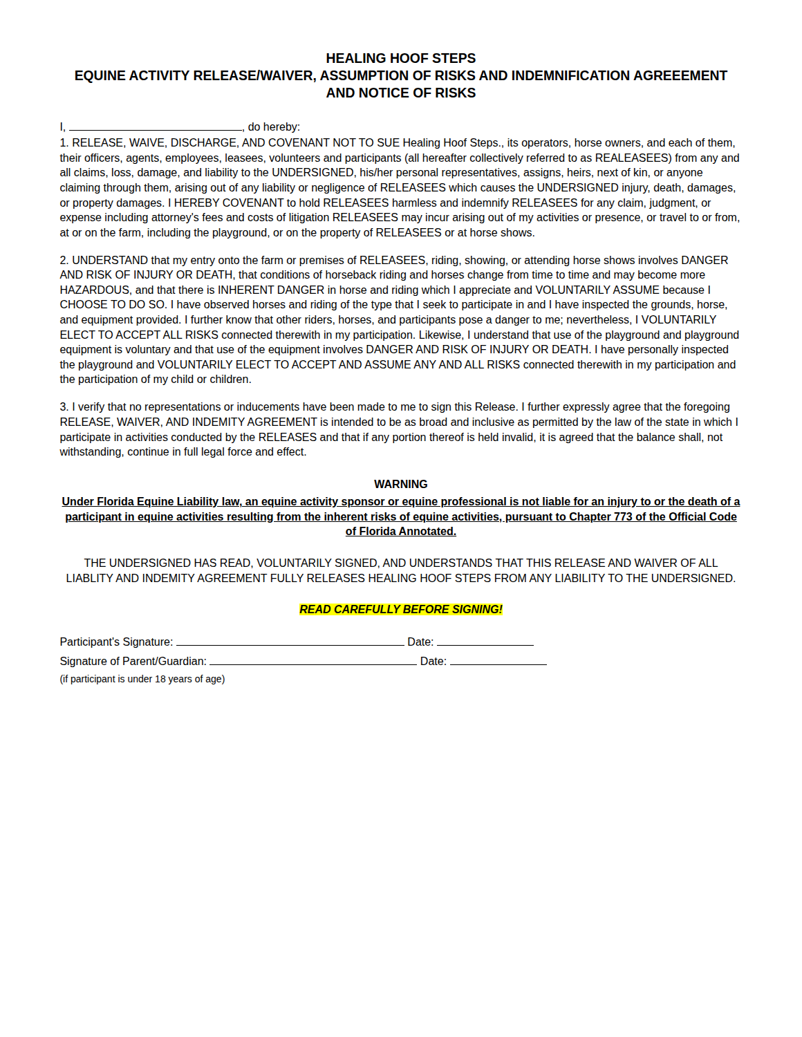HEALING HOOF STEPS
EQUINE ACTIVITY RELEASE/WAIVER, ASSUMPTION OF RISKS AND INDEMNIFICATION AGREEEMENT AND NOTICE OF RISKS
I, , do hereby:
1. RELEASE, WAIVE, DISCHARGE, AND COVENANT NOT TO SUE Healing Hoof Steps., its operators, horse owners, and each of them, their officers, agents, employees, leasees, volunteers and participants (all hereafter collectively referred to as REALEASEES) from any and all claims, loss, damage, and liability to the UNDERSIGNED, his/her personal representatives, assigns, heirs, next of kin, or anyone claiming through them, arising out of any liability or negligence of RELEASEES which causes the UNDERSIGNED injury, death, damages, or property damages. I HEREBY COVENANT to hold RELEASEES harmless and indemnify RELEASEES for any claim, judgment, or expense including attorney's fees and costs of litigation RELEASEES may incur arising out of my activities or presence, or travel to or from, at or on the farm, including the playground, or on the property of RELEASEES or at horse shows.
2. UNDERSTAND that my entry onto the farm or premises of RELEASEES, riding, showing, or attending horse shows involves DANGER AND RISK OF INJURY OR DEATH, that conditions of horseback riding and horses change from time to time and may become more HAZARDOUS, and that there is INHERENT DANGER in horse and riding which I appreciate and VOLUNTARILY ASSUME because I CHOOSE TO DO SO. I have observed horses and riding of the type that I seek to participate in and I have inspected the grounds, horse, and equipment provided. I further know that other riders, horses, and participants pose a danger to me; nevertheless, I VOLUNTARILY ELECT TO ACCEPT ALL RISKS connected therewith in my participation. Likewise, I understand that use of the playground and playground equipment is voluntary and that use of the equipment involves DANGER AND RISK OF INJURY OR DEATH. I have personally inspected the playground and VOLUNTARILY ELECT TO ACCEPT AND ASSUME ANY AND ALL RISKS connected therewith in my participation and the participation of my child or children.
3. I verify that no representations or inducements have been made to me to sign this Release. I further expressly agree that the foregoing RELEASE, WAIVER, AND INDEMITY AGREEMENT is intended to be as broad and inclusive as permitted by the law of the state in which I participate in activities conducted by the RELEASES and that if any portion thereof is held invalid, it is agreed that the balance shall, not withstanding, continue in full legal force and effect.
WARNING
Under Florida Equine Liability law, an equine activity sponsor or equine professional is not liable for an injury to or the death of a participant in equine activities resulting from the inherent risks of equine activities, pursuant to Chapter 773 of the Official Code of Florida Annotated.
THE UNDERSIGNED HAS READ, VOLUNTARILY SIGNED, AND UNDERSTANDS THAT THIS RELEASE AND WAIVER OF ALL LIABLITY AND INDEMITY AGREEMENT FULLY RELEASES HEALING HOOF STEPS FROM ANY LIABILITY TO THE UNDERSIGNED.
READ CAREFULLY BEFORE SIGNING!
Participant's Signature: Date:
Signature of Parent/Guardian: Date:
(if participant is under 18 years of age)